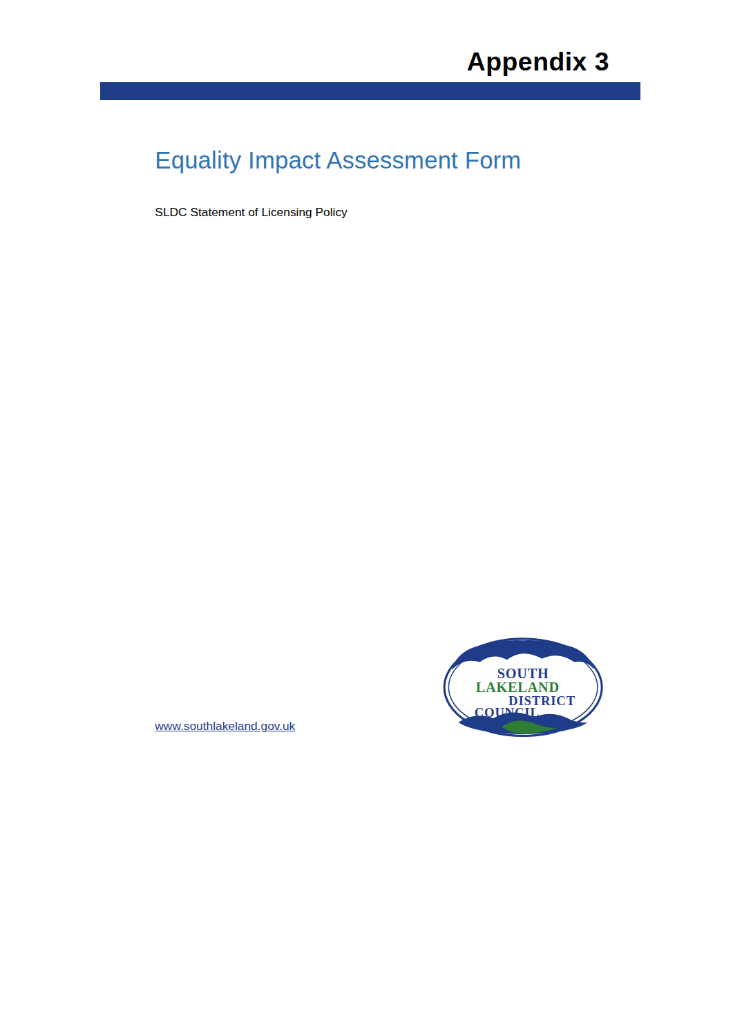Appendix 3
Equality Impact Assessment Form
SLDC Statement of Licensing Policy
www.southlakeland.gov.uk SOUTH LAKELAND DISTRICT COUNCIL